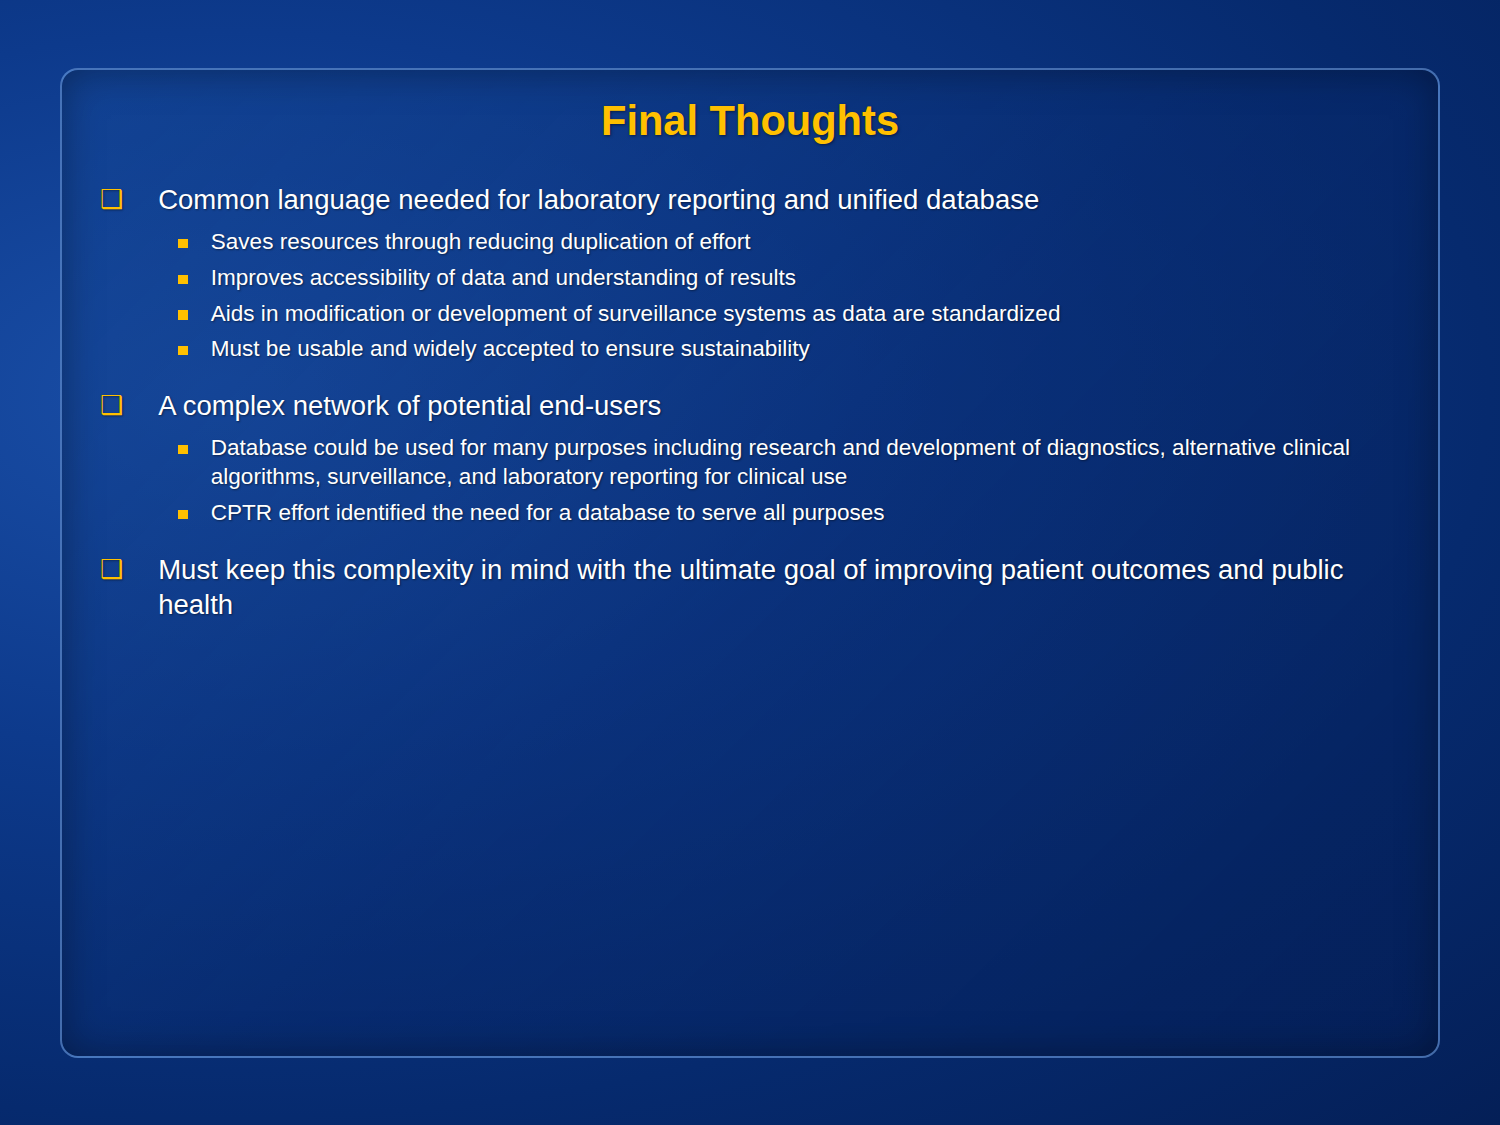Final Thoughts
Common language needed for laboratory reporting and unified database
Saves resources through reducing duplication of effort
Improves accessibility of data and understanding of results
Aids in modification or development of surveillance systems as data are standardized
Must be usable and widely accepted to ensure sustainability
A complex network of potential end-users
Database could be used for many purposes including research and development of diagnostics, alternative clinical algorithms, surveillance, and laboratory reporting for clinical use
CPTR effort identified the need for a database to serve all purposes
Must keep this complexity in mind with the ultimate goal of improving patient outcomes and public health